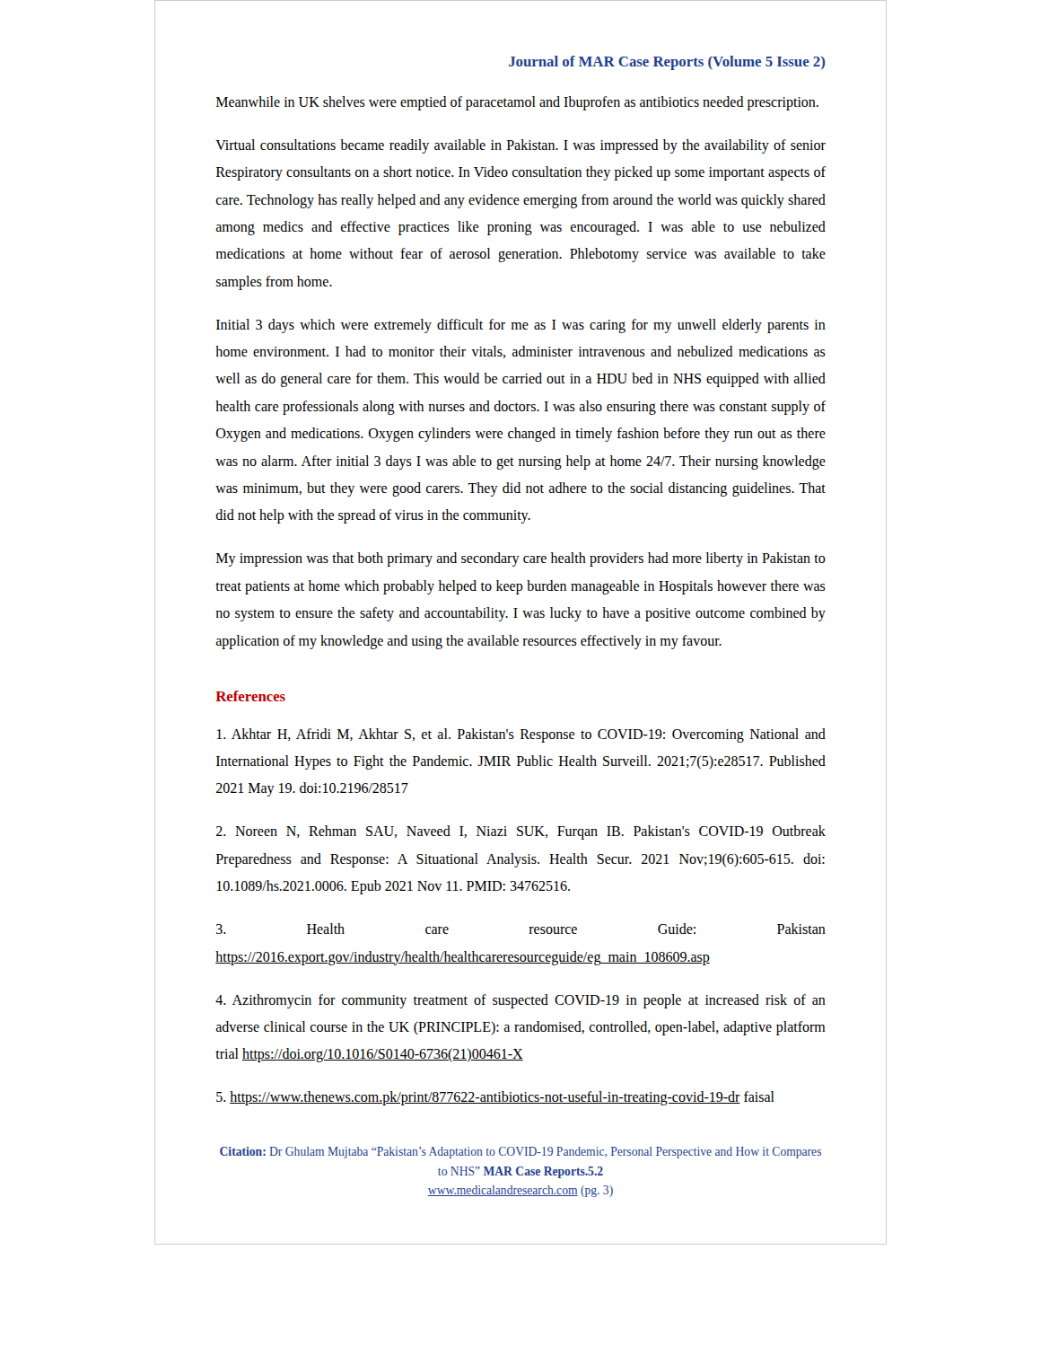Journal of MAR Case Reports (Volume 5 Issue 2)
Meanwhile in UK shelves were emptied of paracetamol and Ibuprofen as antibiotics needed prescription.
Virtual consultations became readily available in Pakistan. I was impressed by the availability of senior Respiratory consultants on a short notice. In Video consultation they picked up some important aspects of care. Technology has really helped and any evidence emerging from around the world was quickly shared among medics and effective practices like proning was encouraged. I was able to use nebulized medications at home without fear of aerosol generation. Phlebotomy service was available to take samples from home.
Initial 3 days which were extremely difficult for me as I was caring for my unwell elderly parents in home environment. I had to monitor their vitals, administer intravenous and nebulized medications as well as do general care for them. This would be carried out in a HDU bed in NHS equipped with allied health care professionals along with nurses and doctors. I was also ensuring there was constant supply of Oxygen and medications. Oxygen cylinders were changed in timely fashion before they run out as there was no alarm. After initial 3 days I was able to get nursing help at home 24/7. Their nursing knowledge was minimum, but they were good carers. They did not adhere to the social distancing guidelines. That did not help with the spread of virus in the community.
My impression was that both primary and secondary care health providers had more liberty in Pakistan to treat patients at home which probably helped to keep burden manageable in Hospitals however there was no system to ensure the safety and accountability. I was lucky to have a positive outcome combined by application of my knowledge and using the available resources effectively in my favour.
References
1. Akhtar H, Afridi M, Akhtar S, et al. Pakistan's Response to COVID-19: Overcoming National and International Hypes to Fight the Pandemic. JMIR Public Health Surveill. 2021;7(5):e28517. Published 2021 May 19. doi:10.2196/28517
2. Noreen N, Rehman SAU, Naveed I, Niazi SUK, Furqan IB. Pakistan's COVID-19 Outbreak Preparedness and Response: A Situational Analysis. Health Secur. 2021 Nov;19(6):605-615. doi: 10.1089/hs.2021.0006. Epub 2021 Nov 11. PMID: 34762516.
3. Health care resource Guide: Pakistan
https://2016.export.gov/industry/health/healthcareresourceguide/eg_main_108609.asp
4. Azithromycin for community treatment of suspected COVID-19 in people at increased risk of an adverse clinical course in the UK (PRINCIPLE): a randomised, controlled, open-label, adaptive platform trial https://doi.org/10.1016/S0140-6736(21)00461-X
5. https://www.thenews.com.pk/print/877622-antibiotics-not-useful-in-treating-covid-19-dr faisal
Citation: Dr Ghulam Mujtaba “Pakistan’s Adaptation to COVID-19 Pandemic, Personal Perspective and How it Compares to NHS” MAR Case Reports.5.2
www.medicalandresearch.com (pg. 3)